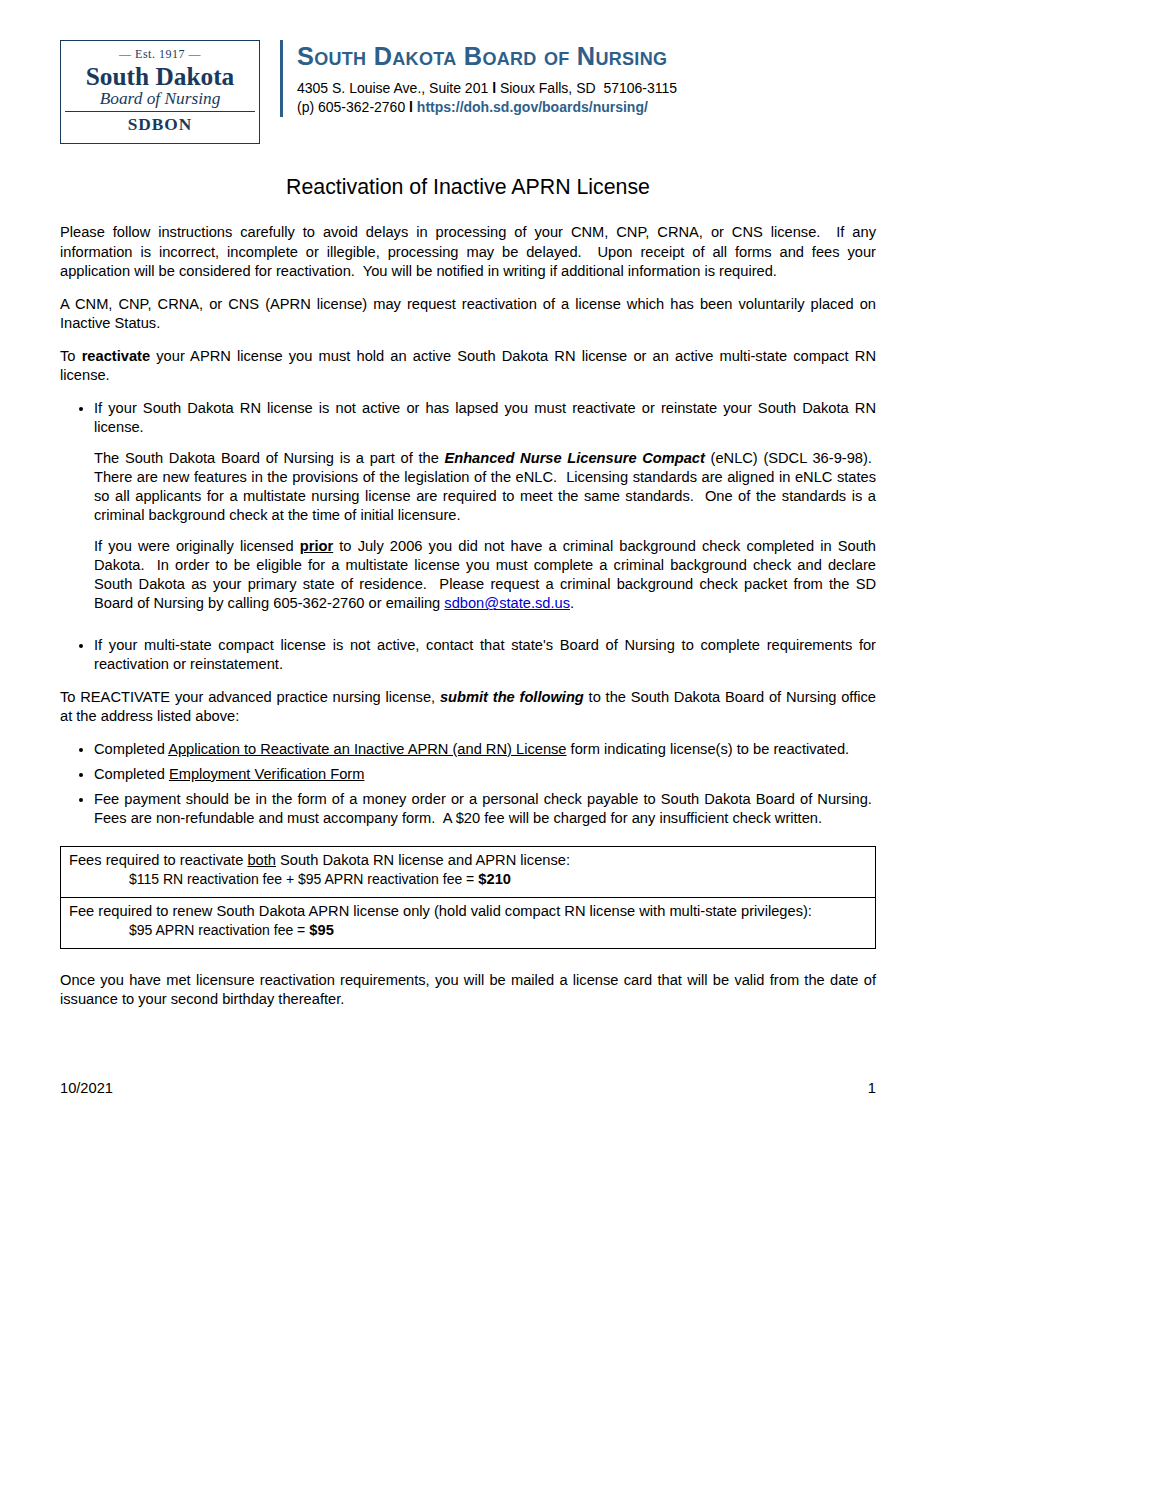— Est. 1917 —
South Dakota
Board of Nursing
SDBON
South Dakota Board of Nursing
4305 S. Louise Ave., Suite 201 l Sioux Falls, SD 57106-3115
(p) 605-362-2760 l https://doh.sd.gov/boards/nursing/
Reactivation of Inactive APRN License
Please follow instructions carefully to avoid delays in processing of your CNM, CNP, CRNA, or CNS license. If any information is incorrect, incomplete or illegible, processing may be delayed. Upon receipt of all forms and fees your application will be considered for reactivation. You will be notified in writing if additional information is required.
A CNM, CNP, CRNA, or CNS (APRN license) may request reactivation of a license which has been voluntarily placed on Inactive Status.
To reactivate your APRN license you must hold an active South Dakota RN license or an active multi-state compact RN license.
If your South Dakota RN license is not active or has lapsed you must reactivate or reinstate your South Dakota RN license.
The South Dakota Board of Nursing is a part of the Enhanced Nurse Licensure Compact (eNLC) (SDCL 36-9-98). There are new features in the provisions of the legislation of the eNLC. Licensing standards are aligned in eNLC states so all applicants for a multistate nursing license are required to meet the same standards. One of the standards is a criminal background check at the time of initial licensure.
If you were originally licensed prior to July 2006 you did not have a criminal background check completed in South Dakota. In order to be eligible for a multistate license you must complete a criminal background check and declare South Dakota as your primary state of residence. Please request a criminal background check packet from the SD Board of Nursing by calling 605-362-2760 or emailing sdbon@state.sd.us.
If your multi-state compact license is not active, contact that state's Board of Nursing to complete requirements for reactivation or reinstatement.
To REACTIVATE your advanced practice nursing license, submit the following to the South Dakota Board of Nursing office at the address listed above:
Completed Application to Reactivate an Inactive APRN (and RN) License form indicating license(s) to be reactivated.
Completed Employment Verification Form
Fee payment should be in the form of a money order or a personal check payable to South Dakota Board of Nursing. Fees are non-refundable and must accompany form. A $20 fee will be charged for any insufficient check written.
Fees required to reactivate both South Dakota RN license and APRN license:
$115 RN reactivation fee + $95 APRN reactivation fee = $210
Fee required to renew South Dakota APRN license only (hold valid compact RN license with multi-state privileges):
$95 APRN reactivation fee = $95
Once you have met licensure reactivation requirements, you will be mailed a license card that will be valid from the date of issuance to your second birthday thereafter.
10/2021 1